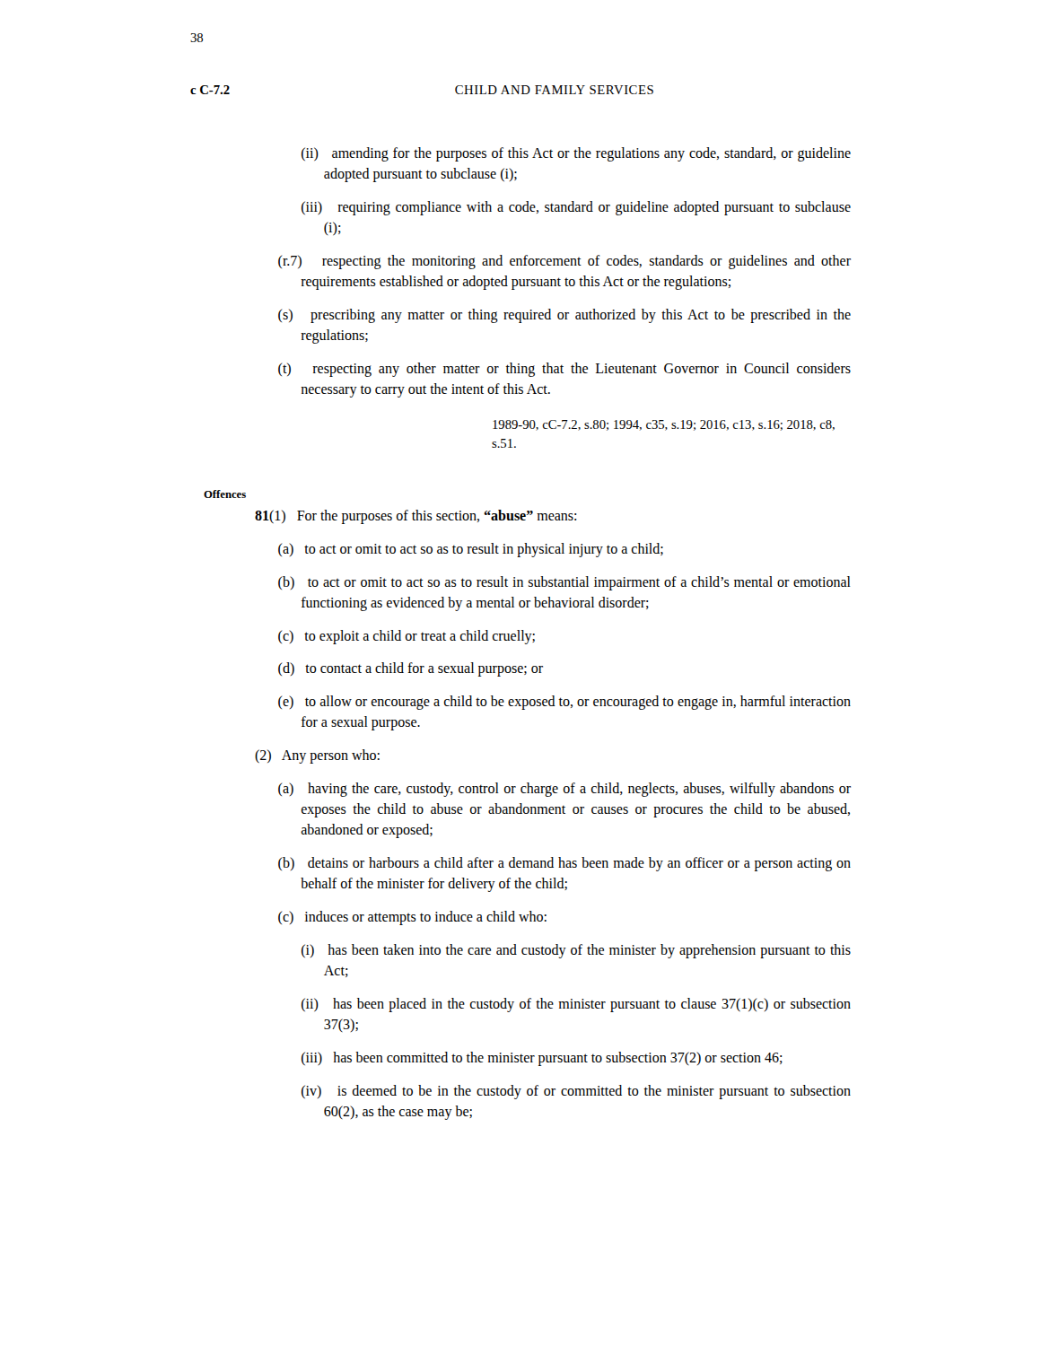38
c C-7.2 CHILD AND FAMILY SERVICES
(ii) amending for the purposes of this Act or the regulations any code, standard, or guideline adopted pursuant to subclause (i);
(iii) requiring compliance with a code, standard or guideline adopted pursuant to subclause (i);
(r.7) respecting the monitoring and enforcement of codes, standards or guidelines and other requirements established or adopted pursuant to this Act or the regulations;
(s) prescribing any matter or thing required or authorized by this Act to be prescribed in the regulations;
(t) respecting any other matter or thing that the Lieutenant Governor in Council considers necessary to carry out the intent of this Act.
1989-90, cC-7.2, s.80; 1994, c35, s.19; 2016, c13, s.16; 2018, c8, s.51.
Offences
81(1) For the purposes of this section, “abuse” means:
(a) to act or omit to act so as to result in physical injury to a child;
(b) to act or omit to act so as to result in substantial impairment of a child’s mental or emotional functioning as evidenced by a mental or behavioral disorder;
(c) to exploit a child or treat a child cruelly;
(d) to contact a child for a sexual purpose; or
(e) to allow or encourage a child to be exposed to, or encouraged to engage in, harmful interaction for a sexual purpose.
(2) Any person who:
(a) having the care, custody, control or charge of a child, neglects, abuses, wilfully abandons or exposes the child to abuse or abandonment or causes or procures the child to be abused, abandoned or exposed;
(b) detains or harbours a child after a demand has been made by an officer or a person acting on behalf of the minister for delivery of the child;
(c) induces or attempts to induce a child who:
(i) has been taken into the care and custody of the minister by apprehension pursuant to this Act;
(ii) has been placed in the custody of the minister pursuant to clause 37(1)(c) or subsection 37(3);
(iii) has been committed to the minister pursuant to subsection 37(2) or section 46;
(iv) is deemed to be in the custody of or committed to the minister pursuant to subsection 60(2), as the case may be;